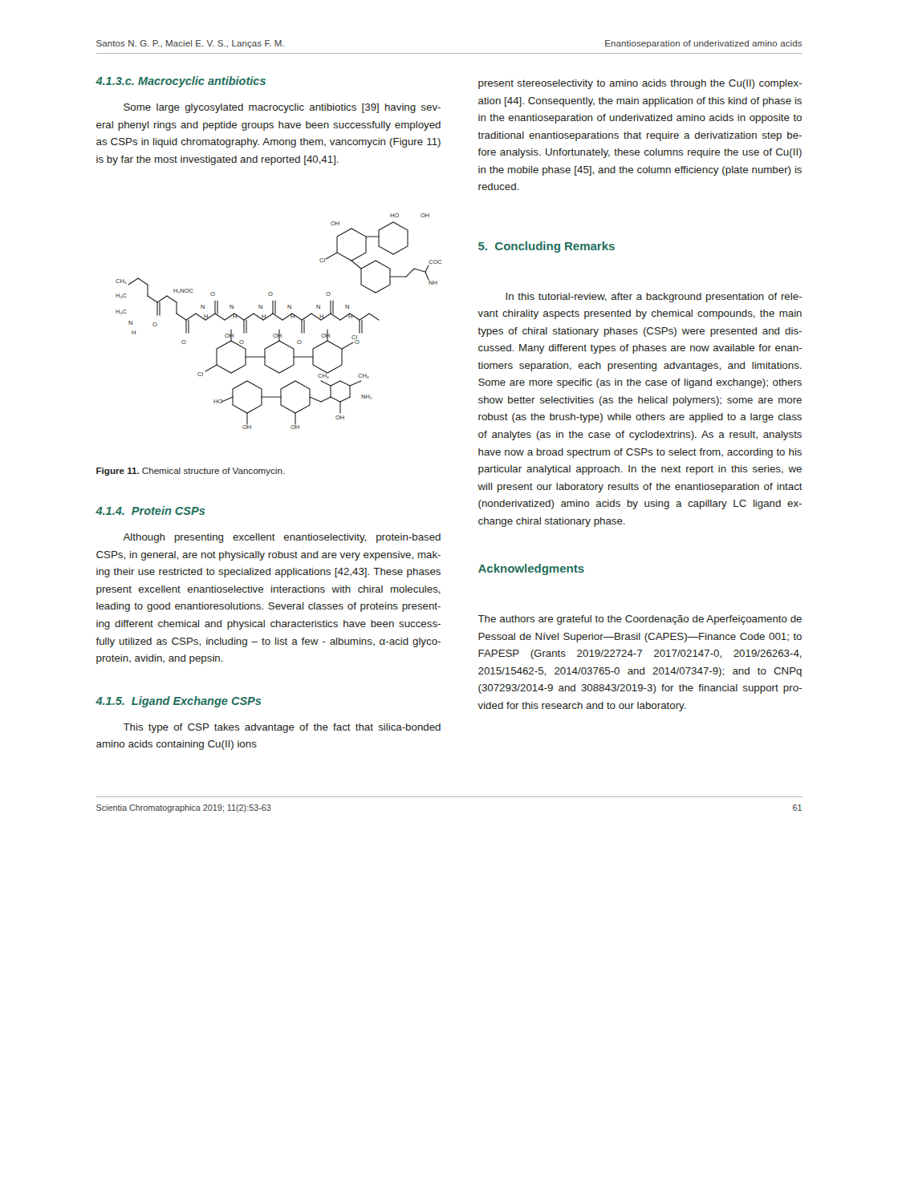Santos N. G. P., Maciel E. V. S., Lanças F. M.
Enantioseparation of underivatized amino acids
4.1.3.c. Macrocyclic antibiotics
Some large glycosylated macrocyclic antibiotics [39] having several phenyl rings and peptide groups have been successfully employed as CSPs in liquid chromatography. Among them, vancomycin (Figure 11) is by far the most investigated and reported [40,41].
OH HO OH COOH NH CH₃ H₃C H₃C N H O O O O O O O O H₂NOC N H N H N H N H N H N H Cl Cl Cl HO OH OH CH₃ CH₃ OH NH₂ OH OH OH
Figure 11. Chemical structure of Vancomycin.
4.1.4. Protein CSPs
Although presenting excellent enantioselectivity, protein-based CSPs, in general, are not physically robust and are very expensive, making their use restricted to specialized applications [42,43]. These phases present excellent enantioselective interactions with chiral molecules, leading to good enantioresolutions. Several classes of proteins presenting different chemical and physical characteristics have been successfully utilized as CSPs, including – to list a few - albumins, α-acid glycoprotein, avidin, and pepsin.
4.1.5. Ligand Exchange CSPs
This type of CSP takes advantage of the fact that silica-bonded amino acids containing Cu(II) ions
present stereoselectivity to amino acids through the Cu(II) complexation [44]. Consequently, the main application of this kind of phase is in the enantioseparation of underivatized amino acids in opposite to traditional enantioseparations that require a derivatization step before analysis. Unfortunately, these columns require the use of Cu(II) in the mobile phase [45], and the column efficiency (plate number) is reduced.
5. Concluding Remarks
In this tutorial-review, after a background presentation of relevant chirality aspects presented by chemical compounds, the main types of chiral stationary phases (CSPs) were presented and discussed. Many different types of phases are now available for enantiomers separation, each presenting advantages, and limitations. Some are more specific (as in the case of ligand exchange); others show better selectivities (as the helical polymers); some are more robust (as the brush-type) while others are applied to a large class of analytes (as in the case of cyclodextrins). As a result, analysts have now a broad spectrum of CSPs to select from, according to his particular analytical approach. In the next report in this series, we will present our laboratory results of the enantioseparation of intact (nonderivatized) amino acids by using a capillary LC ligand exchange chiral stationary phase.
Acknowledgments
The authors are grateful to the Coordenação de Aperfeiçoamento de Pessoal de Nível Superior—Brasil (CAPES)—Finance Code 001; to FAPESP (Grants 2019/22724-7 2017/02147-0, 2019/26263-4, 2015/15462-5, 2014/03765-0 and 2014/07347-9); and to CNPq (307293/2014-9 and 308843/2019-3) for the financial support provided for this research and to our laboratory.
Scientia Chromatographica 2019; 11(2):53-63
61